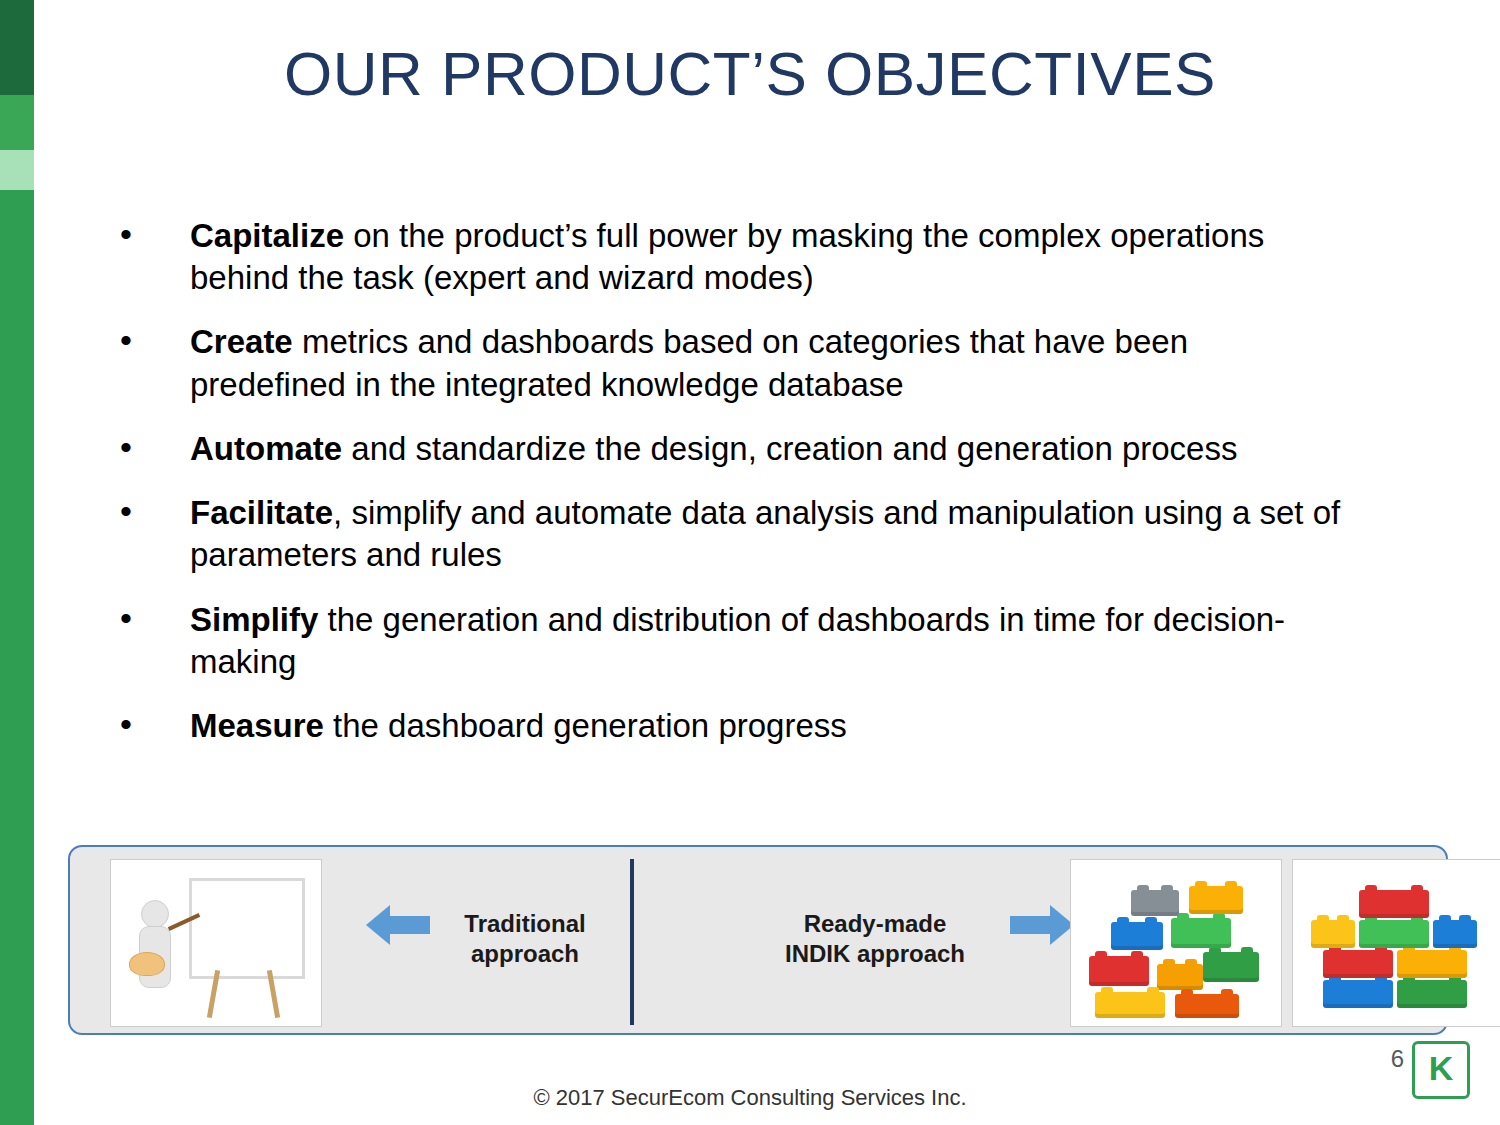OUR PRODUCT’S OBJECTIVES
Capitalize on the product’s full power by masking the complex operations behind the task (expert and wizard modes)
Create metrics and dashboards based on categories that have been predefined in the integrated knowledge database
Automate and standardize the design, creation and generation process
Facilitate, simplify and automate data analysis and manipulation using a set of parameters and rules
Simplify the generation and distribution of dashboards in time for decision-making
Measure the dashboard generation progress
Traditional
approach
Ready-made
INDIK approach
© 2017 SecurEcom Consulting Services Inc.
6
K